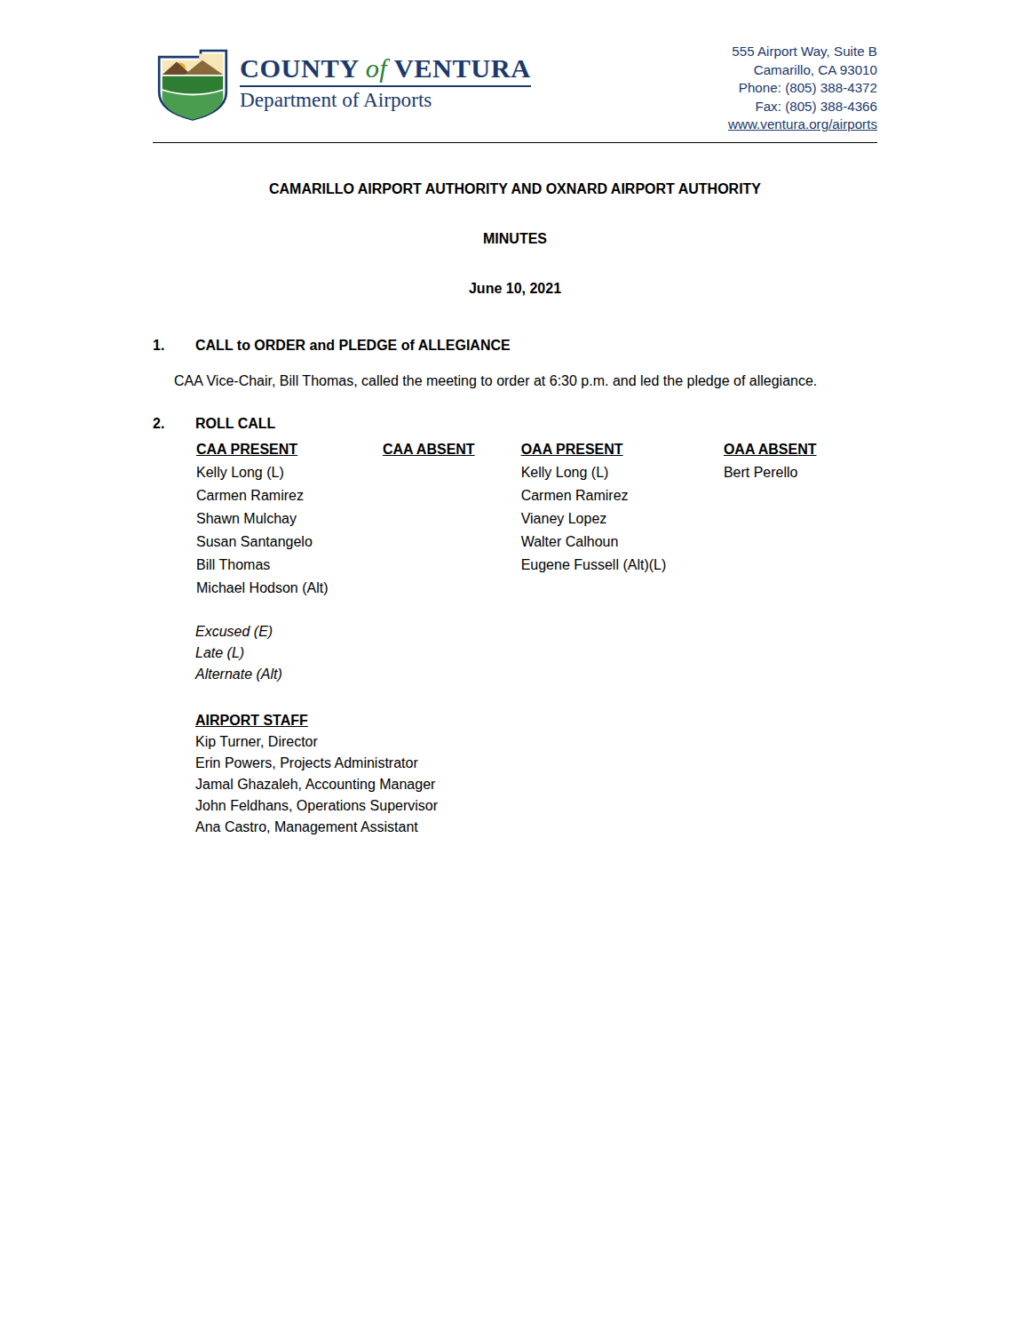COUNTY of VENTURA
Department of Airports
555 Airport Way, Suite B
Camarillo, CA 93010
Phone: (805) 388-4372
Fax: (805) 388-4366
www.ventura.org/airports
CAMARILLO AIRPORT AUTHORITY AND OXNARD AIRPORT AUTHORITY
MINUTES
June 10, 2021
CALL to ORDER and PLEDGE of ALLEGIANCE
CAA Vice-Chair, Bill Thomas, called the meeting to order at 6:30 p.m. and led the pledge of allegiance.
ROLL CALL
| CAA PRESENT | CAA ABSENT | OAA PRESENT | OAA ABSENT |
| --- | --- | --- | --- |
| Kelly Long (L) | | Kelly Long (L) | Bert Perello |
| Carmen Ramirez | | Carmen Ramirez | |
| Shawn Mulchay | | Vianey Lopez | |
| Susan Santangelo | | Walter Calhoun | |
| Bill Thomas | | Eugene Fussell (Alt)(L) | |
| Michael Hodson (Alt) | | | |
Excused (E)
Late (L)
Alternate (Alt)
AIRPORT STAFF
Kip Turner, Director
Erin Powers, Projects Administrator
Jamal Ghazaleh, Accounting Manager
John Feldhans, Operations Supervisor
Ana Castro, Management Assistant